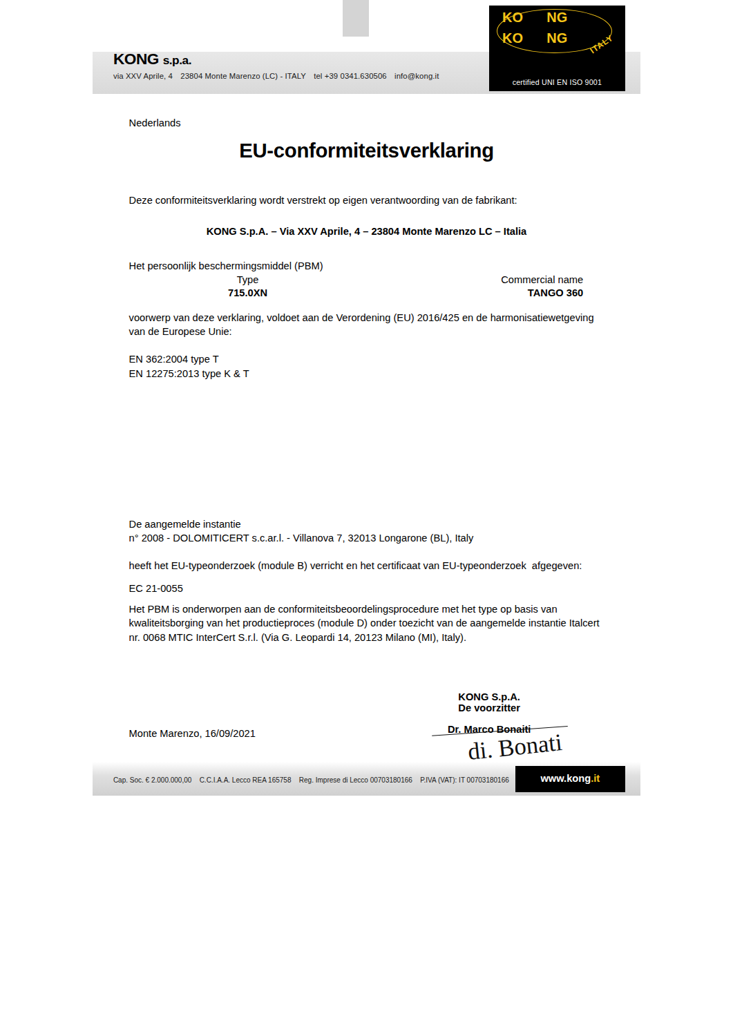KONG s.p.a.
via XXV Aprile, 423804 Monte Marenzo (LC) - ITALY tel +39 0341.630506 info@kong.it
KO
NG
KO
NG
ITALY
certified UNI EN ISO 9001
Nederlands
EU-conformiteitsverklaring
Deze conformiteitsverklaring wordt verstrekt op eigen verantwoording van de fabrikant:
KONG S.p.A. – Via XXV Aprile, 4 – 23804 Monte Marenzo LC – Italia
Het persoonlijk beschermingsmiddel (PBM)
| Type | Commercial name |
| 715.0XN | TANGO 360 |
voorwerp van deze verklaring, voldoet aan de Verordening (EU) 2016/425 en de harmonisatiewetgeving van de Europese Unie:
EN 362:2004 type T
EN 12275:2013 type K & T
De aangemelde instantie
n° 2008 - DOLOMITICERT s.c.ar.l. - Villanova 7, 32013 Longarone (BL), Italy
heeft het EU-typeonderzoek (module B) verricht en het certificaat van EU-typeonderzoek afgegeven:
EC 21-0055
Het PBM is onderworpen aan de conformiteitsbeoordelingsprocedure met het type op basis van kwaliteitsborging van het productieproces (module D) onder toezicht van de aangemelde instantie Italcert nr. 0068 MTIC InterCert S.r.l. (Via G. Leopardi 14, 20123 Milano (MI), Italy).
KONG S.p.A.
De voorzitter
Dr. Marco Bonaiti
Monte Marenzo, 16/09/2021
di. Bonati
Cap. Soc. € 2.000.000,00 C.C.I.A.A. Lecco REA 165758 Reg. Imprese di Lecco 00703180166 P.IVA (VAT): IT 00703180166
www.kong.it